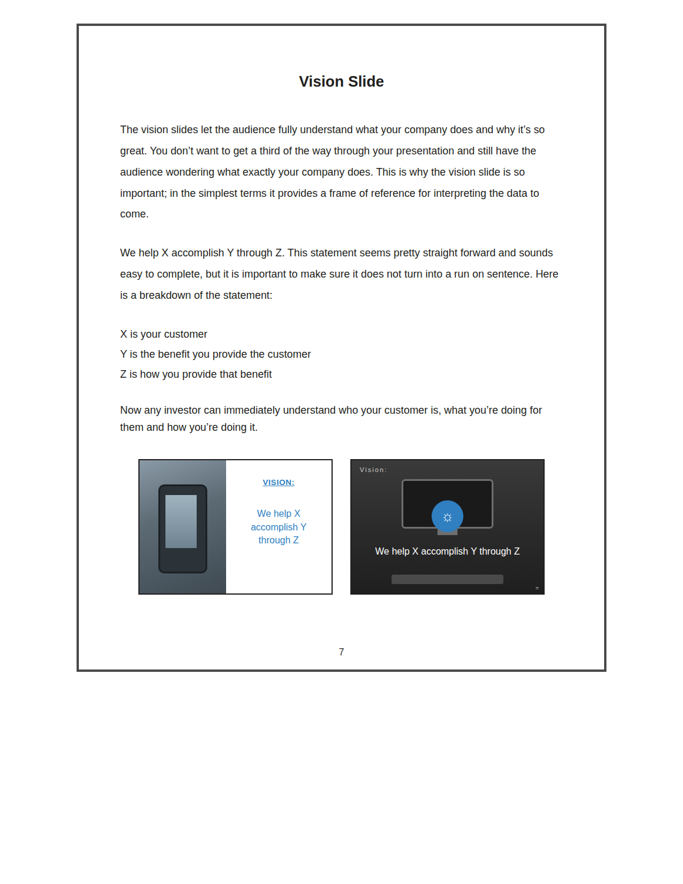Vision Slide
The vision slides let the audience fully understand what your company does and why it’s so great. You don’t want to get a third of the way through your presentation and still have the audience wondering what exactly your company does. This is why the vision slide is so important; in the simplest terms it provides a frame of reference for interpreting the data to come.
We help X accomplish Y through Z. This statement seems pretty straight forward and sounds easy to complete, but it is important to make sure it does not turn into a run on sentence. Here is a breakdown of the statement:
X is your customer
Y is the benefit you provide the customer
Z is how you provide that benefit
Now any investor can immediately understand who your customer is, what you’re doing for them and how you’re doing it.
VISION:
We help X accomplish Y through Z
Vision:
☼
We help X accomplish Y through Z
≡
7